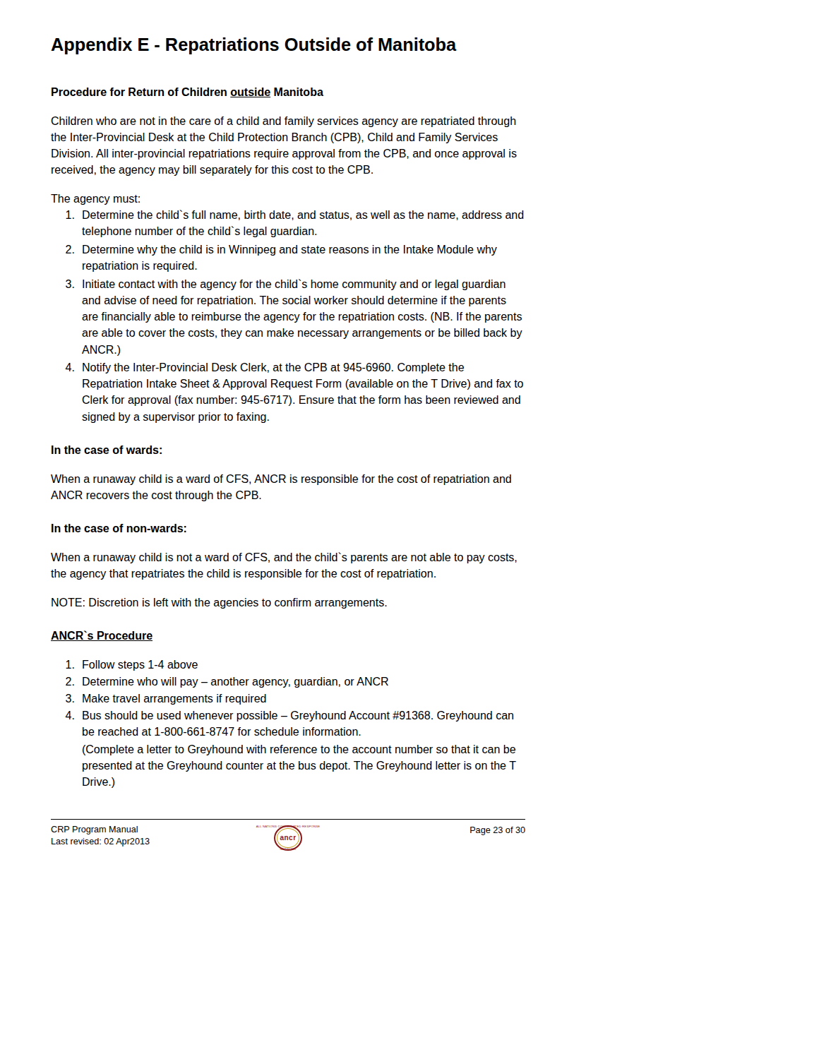Appendix E - Repatriations Outside of Manitoba
Procedure for Return of Children outside Manitoba
Children who are not in the care of a child and family services agency are repatriated through the Inter-Provincial Desk at the Child Protection Branch (CPB), Child and Family Services Division. All inter-provincial repatriations require approval from the CPB, and once approval is received, the agency may bill separately for this cost to the CPB.
The agency must:
Determine the child`s full name, birth date, and status, as well as the name, address and telephone number of the child`s legal guardian.
Determine why the child is in Winnipeg and state reasons in the Intake Module why repatriation is required.
Initiate contact with the agency for the child`s home community and or legal guardian and advise of need for repatriation. The social worker should determine if the parents are financially able to reimburse the agency for the repatriation costs. (NB. If the parents are able to cover the costs, they can make necessary arrangements or be billed back by ANCR.)
Notify the Inter-Provincial Desk Clerk, at the CPB at 945-6960. Complete the Repatriation Intake Sheet & Approval Request Form (available on the T Drive) and fax to Clerk for approval (fax number: 945-6717). Ensure that the form has been reviewed and signed by a supervisor prior to faxing.
In the case of wards:
When a runaway child is a ward of CFS, ANCR is responsible for the cost of repatriation and ANCR recovers the cost through the CPB.
In the case of non-wards:
When a runaway child is not a ward of CFS, and the child`s parents are not able to pay costs, the agency that repatriates the child is responsible for the cost of repatriation.
NOTE: Discretion is left with the agencies to confirm arrangements.
ANCR`s Procedure
Follow steps 1-4 above
Determine who will pay – another agency, guardian, or ANCR
Make travel arrangements if required
Bus should be used whenever possible – Greyhound Account #91368. Greyhound can be reached at 1-800-661-8747 for schedule information. (Complete a letter to Greyhound with reference to the account number so that it can be presented at the Greyhound counter at the bus depot. The Greyhound letter is on the T Drive.)
CRP Program Manual
Last revised: 02 Apr2013
ALL NATIONS COORDINATED RESPONSE ancr NETWORK
Page 23 of 30